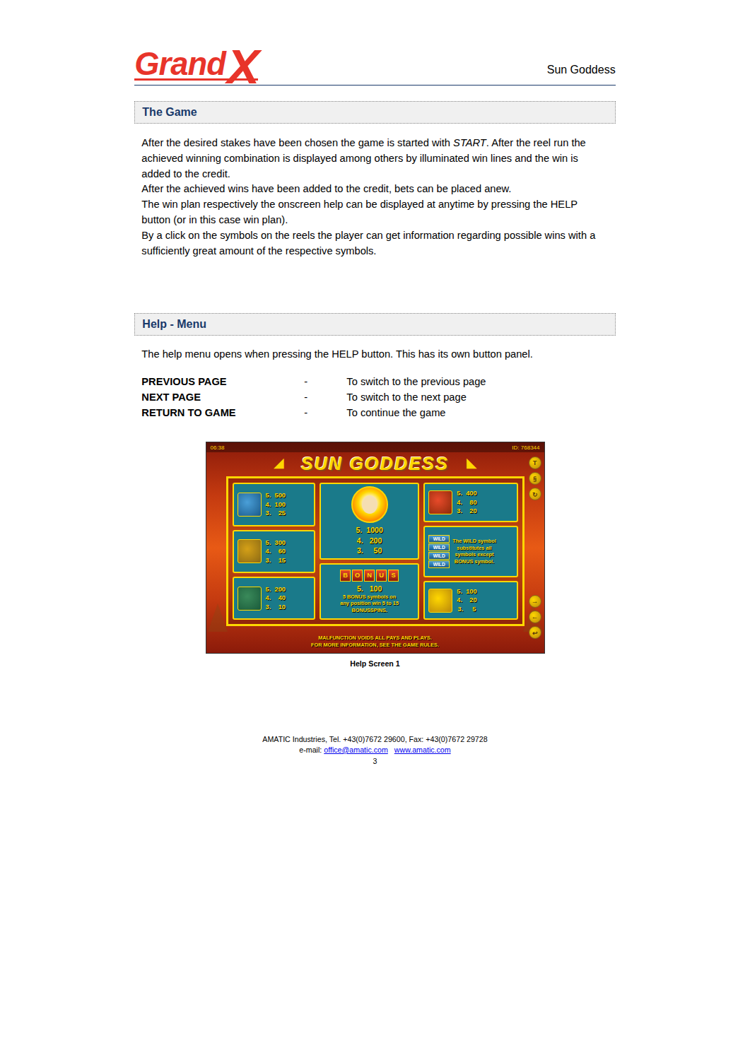Grand X
Sun Goddess
The Game
After the desired stakes have been chosen the game is started with START. After the reel run the
achieved winning combination is displayed among others by illuminated win lines and the win is
added to the credit.
After the achieved wins have been added to the credit, bets can be placed anew.
The win plan respectively the onscreen help can be displayed at anytime by pressing the HELP
button (or in this case win plan).
By a click on the symbols on the reels the player can get information regarding possible wins with a
sufficiently great amount of the respective symbols.
Help - Menu
The help menu opens when pressing the HELP button. This has its own button panel.
PREVIOUS PAGE - To switch to the previous page
NEXT PAGE - To switch to the next page
RETURN TO GAME - To continue the game
06:38 ID: 768344
◢
SUN GODDESS
◣
T
§
↻
→
←
↩
5. 500
4. 100
3. 25
5. 300
4. 60
3. 15
5. 200
4. 40
3. 10
5. 1000
4. 200
3. 50
B
O
N
U
S
5. 100
5 BONUS symbols on
any position win 5 to 15
BONUSSPINS.
5. 400
4. 80
3. 20
WILD
WILD
WILD
WILD
The WILD symbol
substitutes all
symbols except
BONUS symbol.
5. 100
4. 20
3. 5
MALFUNCTION VOIDS ALL PAYS AND PLAYS.
FOR MORE INFORMATION, SEE THE GAME RULES.
Help Screen 1
AMATIC Industries, Tel. +43(0)7672 29600, Fax: +43(0)7672 29728
e-mail: office@amatic.com www.amatic.com
3